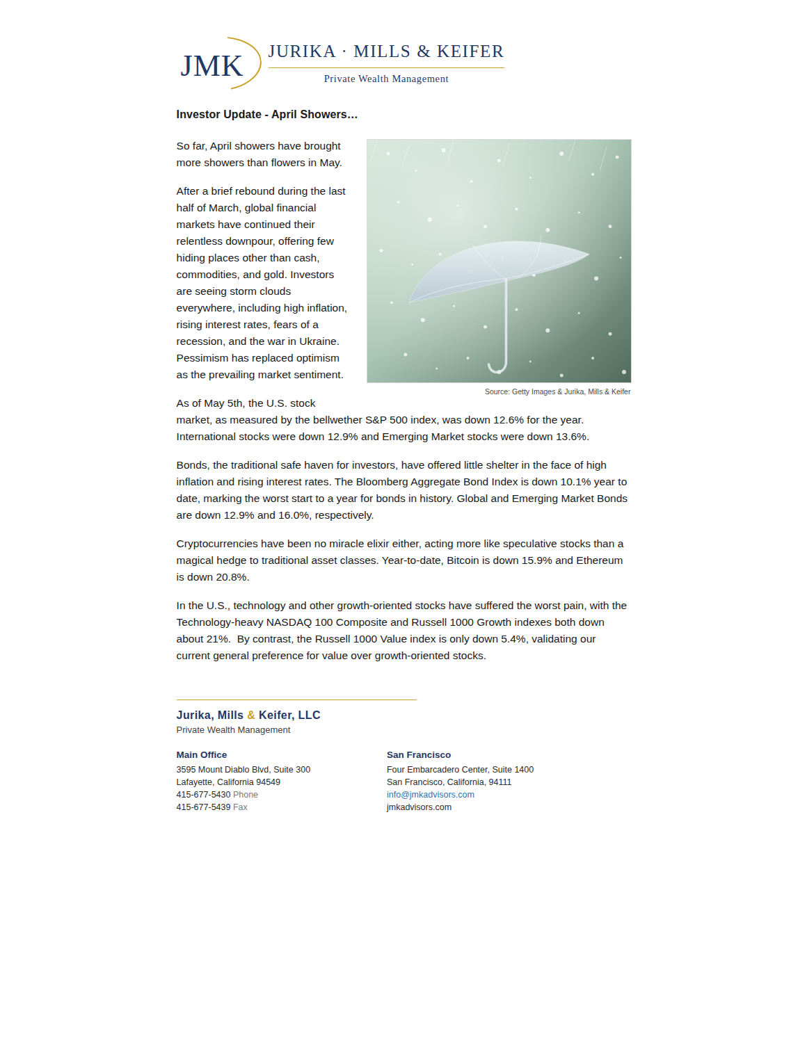JMK
JURIKA · MILLS & KEIFER
Private Wealth Management
Investor Update - April Showers…
Source: Getty Images & Jurika, Mills & Keifer
So far, April showers have brought more showers than flowers in May.
After a brief rebound during the last half of March, global financial markets have continued their relentless downpour, offering few hiding places other than cash, commodities, and gold. Investors are seeing storm clouds everywhere, including high inflation, rising interest rates, fears of a recession, and the war in Ukraine. Pessimism has replaced optimism as the prevailing market sentiment.
As of May 5th, the U.S. stock market, as measured by the bellwether S&P 500 index, was down 12.6% for the year. International stocks were down 12.9% and Emerging Market stocks were down 13.6%.
Bonds, the traditional safe haven for investors, have offered little shelter in the face of high inflation and rising interest rates. The Bloomberg Aggregate Bond Index is down 10.1% year to date, marking the worst start to a year for bonds in history. Global and Emerging Market Bonds are down 12.9% and 16.0%, respectively.
Cryptocurrencies have been no miracle elixir either, acting more like speculative stocks than a magical hedge to traditional asset classes. Year-to-date, Bitcoin is down 15.9% and Ethereum is down 20.8%.
In the U.S., technology and other growth-oriented stocks have suffered the worst pain, with the Technology-heavy NASDAQ 100 Composite and Russell 1000 Growth indexes both down about 21%. By contrast, the Russell 1000 Value index is only down 5.4%, validating our current general preference for value over growth-oriented stocks.
Jurika, Mills & Keifer, LLC
Private Wealth Management
Main Office
3595 Mount Diablo Blvd, Suite 300
Lafayette, California 94549
415-677-5430 Phone
415-677-5439 Fax
San Francisco
Four Embarcadero Center, Suite 1400
San Francisco, California, 94111
info@jmkadvisors.com
jmkadvisors.com